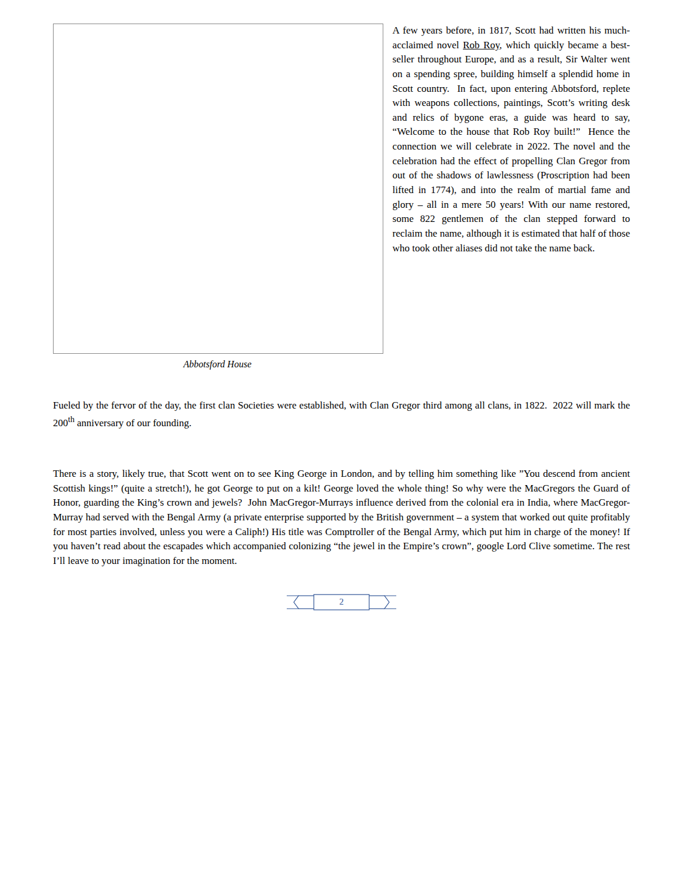Abbotsford House
A few years before, in 1817, Scott had written his much-acclaimed novel Rob Roy, which quickly became a best-seller throughout Europe, and as a result, Sir Walter went on a spending spree, building himself a splendid home in Scott country. In fact, upon entering Abbotsford, replete with weapons collections, paintings, Scott’s writing desk and relics of bygone eras, a guide was heard to say, “Welcome to the house that Rob Roy built!” Hence the connection we will celebrate in 2022. The novel and the celebration had the effect of propelling Clan Gregor from out of the shadows of lawlessness (Proscription had been lifted in 1774), and into the realm of martial fame and glory – all in a mere 50 years! With our name restored, some 822 gentlemen of the clan stepped forward to reclaim the name, although it is estimated that half of those who took other aliases did not take the name back.
Fueled by the fervor of the day, the first clan Societies were established, with Clan Gregor third among all clans, in 1822. 2022 will mark the 200th anniversary of our founding.
There is a story, likely true, that Scott went on to see King George in London, and by telling him something like ”You descend from ancient Scottish kings!” (quite a stretch!), he got George to put on a kilt! George loved the whole thing! So why were the MacGregors the Guard of Honor, guarding the King’s crown and jewels? John MacGregor-Murrays influence derived from the colonial era in India, where MacGregor-Murray had served with the Bengal Army (a private enterprise supported by the British government – a system that worked out quite profitably for most parties involved, unless you were a Caliph!) His title was Comptroller of the Bengal Army, which put him in charge of the money! If you haven’t read about the escapades which accompanied colonizing “the jewel in the Empire’s crown”, google Lord Clive sometime. The rest I’ll leave to your imagination for the moment.
2